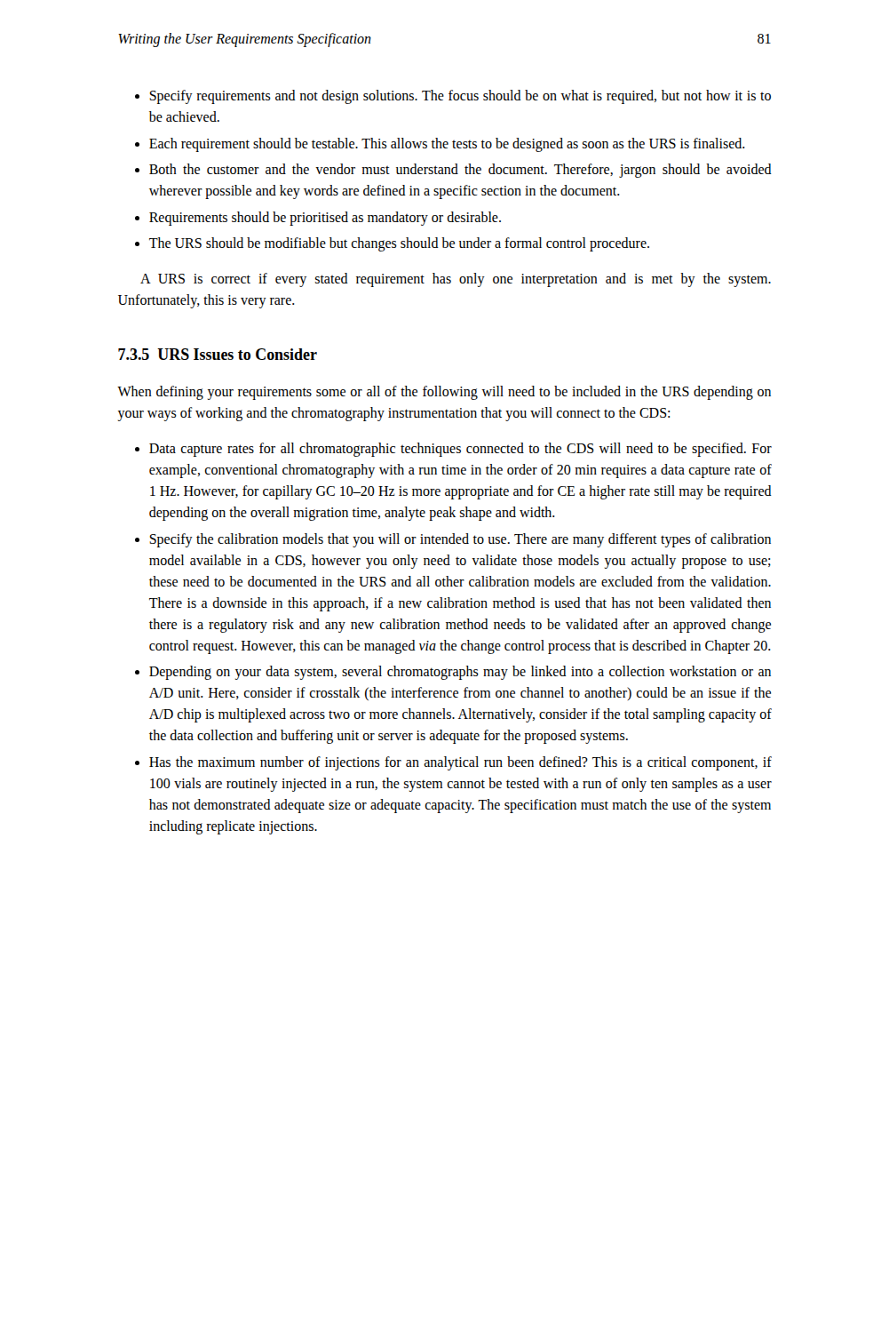Writing the User Requirements Specification 81
Specify requirements and not design solutions. The focus should be on what is required, but not how it is to be achieved.
Each requirement should be testable. This allows the tests to be designed as soon as the URS is finalised.
Both the customer and the vendor must understand the document. Therefore, jargon should be avoided wherever possible and key words are defined in a specific section in the document.
Requirements should be prioritised as mandatory or desirable.
The URS should be modifiable but changes should be under a formal control procedure.
A URS is correct if every stated requirement has only one interpretation and is met by the system. Unfortunately, this is very rare.
7.3.5 URS Issues to Consider
When defining your requirements some or all of the following will need to be included in the URS depending on your ways of working and the chromatography instrumentation that you will connect to the CDS:
Data capture rates for all chromatographic techniques connected to the CDS will need to be specified. For example, conventional chromatography with a run time in the order of 20 min requires a data capture rate of 1 Hz. However, for capillary GC 10–20 Hz is more appropriate and for CE a higher rate still may be required depending on the overall migration time, analyte peak shape and width.
Specify the calibration models that you will or intended to use. There are many different types of calibration model available in a CDS, however you only need to validate those models you actually propose to use; these need to be documented in the URS and all other calibration models are excluded from the validation. There is a downside in this approach, if a new calibration method is used that has not been validated then there is a regulatory risk and any new calibration method needs to be validated after an approved change control request. However, this can be managed via the change control process that is described in Chapter 20.
Depending on your data system, several chromatographs may be linked into a collection workstation or an A/D unit. Here, consider if crosstalk (the interference from one channel to another) could be an issue if the A/D chip is multiplexed across two or more channels. Alternatively, consider if the total sampling capacity of the data collection and buffering unit or server is adequate for the proposed systems.
Has the maximum number of injections for an analytical run been defined? This is a critical component, if 100 vials are routinely injected in a run, the system cannot be tested with a run of only ten samples as a user has not demonstrated adequate size or adequate capacity. The specification must match the use of the system including replicate injections.